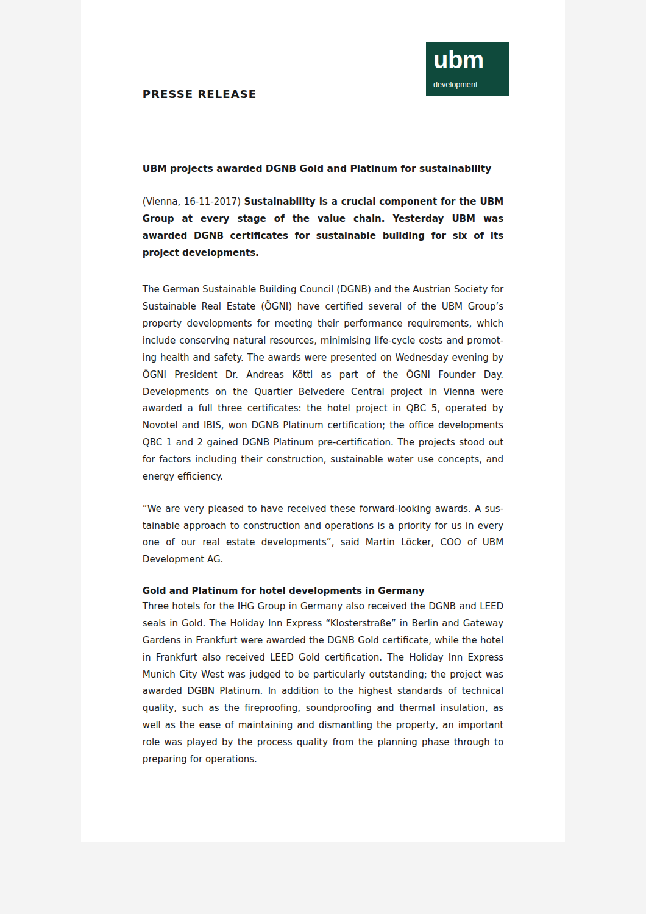ubm development
PRESSE RELEASE
UBM projects awarded DGNB Gold and Platinum for sustainability
(Vienna, 16-11-2017) Sustainability is a crucial component for the UBM Group at every stage of the value chain. Yesterday UBM was awarded DGNB certificates for sustainable building for six of its project developments.
The German Sustainable Building Council (DGNB) and the Austrian Society for Sustainable Real Estate (ÖGNI) have certified several of the UBM Group’s property developments for meeting their performance requirements, which include conserving natural resources, minimising life-cycle costs and promoting health and safety. The awards were presented on Wednesday evening by ÖGNI President Dr. Andreas Köttl as part of the ÖGNI Founder Day. Developments on the Quartier Belvedere Central project in Vienna were awarded a full three certificates: the hotel project in QBC 5, operated by Novotel and IBIS, won DGNB Platinum certification; the office developments QBC 1 and 2 gained DGNB Platinum pre-certification. The projects stood out for factors including their construction, sustainable water use concepts, and energy efficiency.
“We are very pleased to have received these forward-looking awards. A sustainable approach to construction and operations is a priority for us in every one of our real estate developments”, said Martin Löcker, COO of UBM Development AG.
Gold and Platinum for hotel developments in Germany
Three hotels for the IHG Group in Germany also received the DGNB and LEED seals in Gold. The Holiday Inn Express “Klosterstraße” in Berlin and Gateway Gardens in Frankfurt were awarded the DGNB Gold certificate, while the hotel in Frankfurt also received LEED Gold certification. The Holiday Inn Express Munich City West was judged to be particularly outstanding; the project was awarded DGBN Platinum. In addition to the highest standards of technical quality, such as the fireproofing, soundproofing and thermal insulation, as well as the ease of maintaining and dismantling the property, an important role was played by the process quality from the planning phase through to preparing for operations.